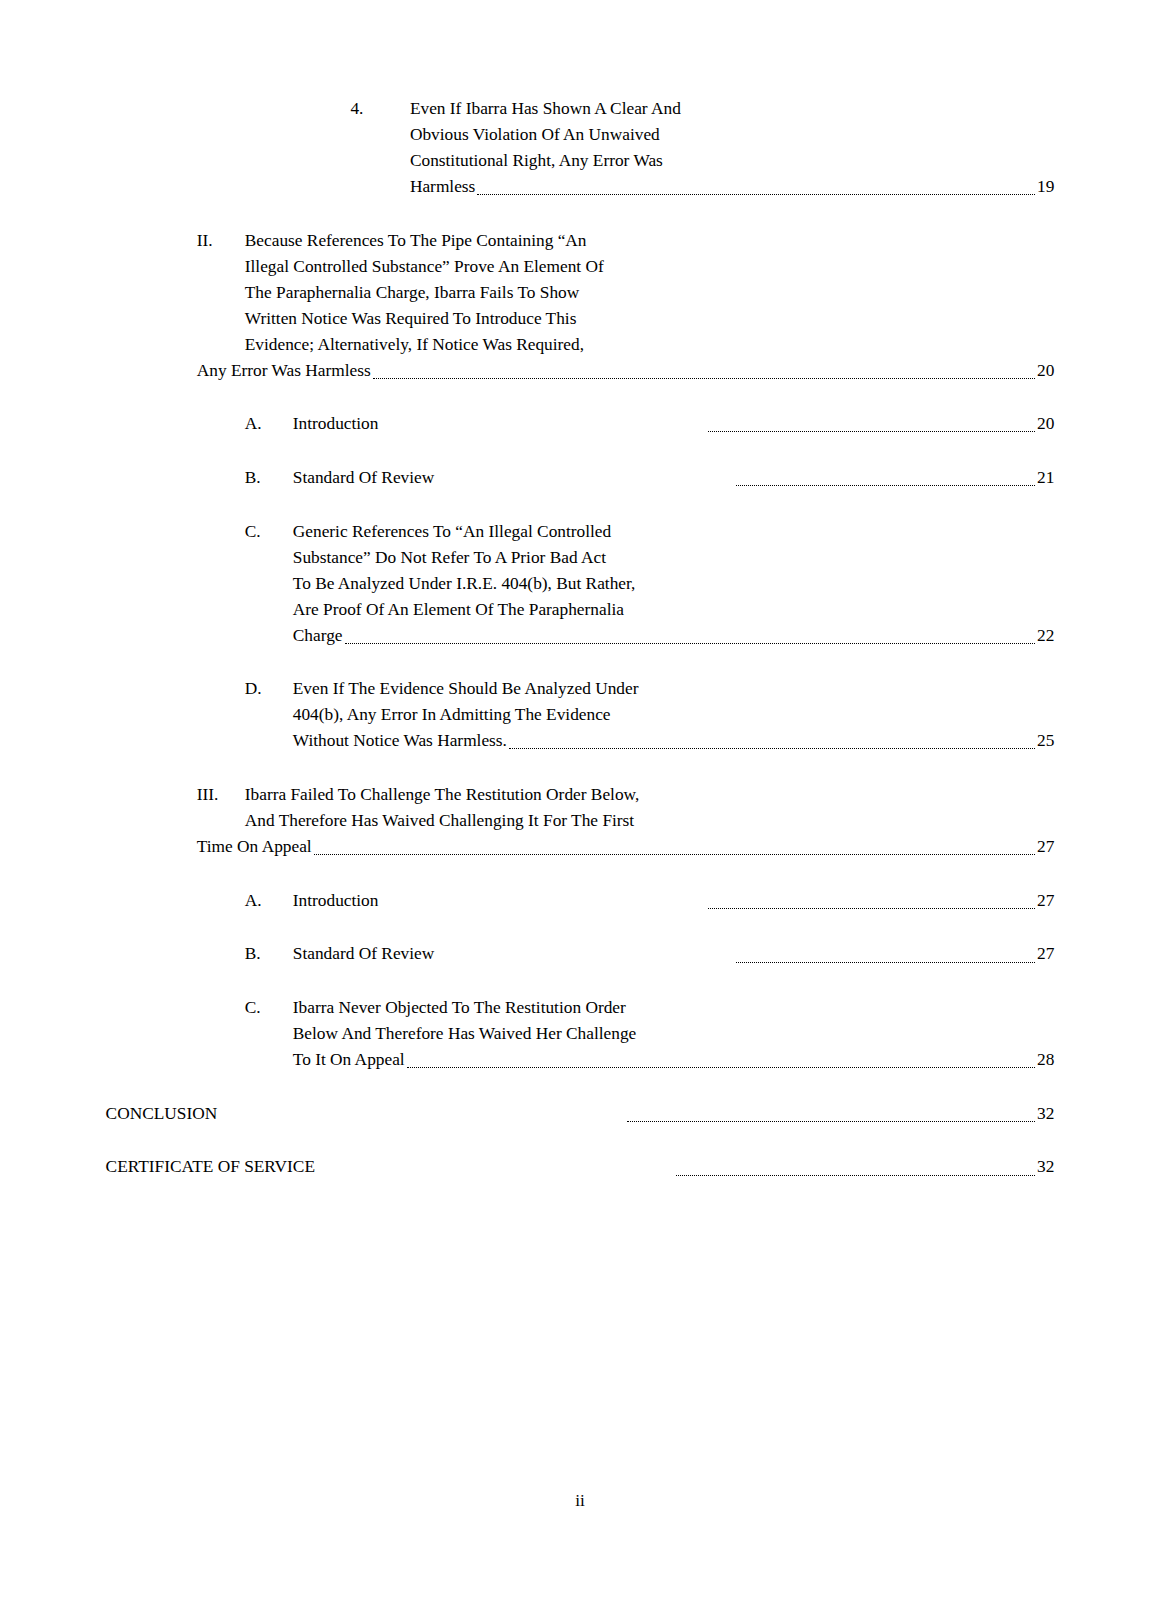4.
Even If Ibarra Has Shown A Clear And
Obvious Violation Of An Unwaived
Constitutional Right, Any Error Was
Harmless 19
II.
Because References To The Pipe Containing “An
Illegal Controlled Substance” Prove An Element Of
The Paraphernalia Charge, Ibarra Fails To Show
Written Notice Was Required To Introduce This
Evidence; Alternatively, If Notice Was Required,
Any Error Was Harmless 20
A. Introduction 20
B. Standard Of Review 21
C.
Generic References To “An Illegal Controlled
Substance” Do Not Refer To A Prior Bad Act
To Be Analyzed Under I.R.E. 404(b), But Rather,
Are Proof Of An Element Of The Paraphernalia
Charge 22
D.
Even If The Evidence Should Be Analyzed Under
404(b), Any Error In Admitting The Evidence
Without Notice Was Harmless. 25
III.
Ibarra Failed To Challenge The Restitution Order Below,
And Therefore Has Waived Challenging It For The First
Time On Appeal 27
A. Introduction 27
B. Standard Of Review 27
C.
Ibarra Never Objected To The Restitution Order
Below And Therefore Has Waived Her Challenge
To It On Appeal 28
CONCLUSION 32
CERTIFICATE OF SERVICE 32
ii